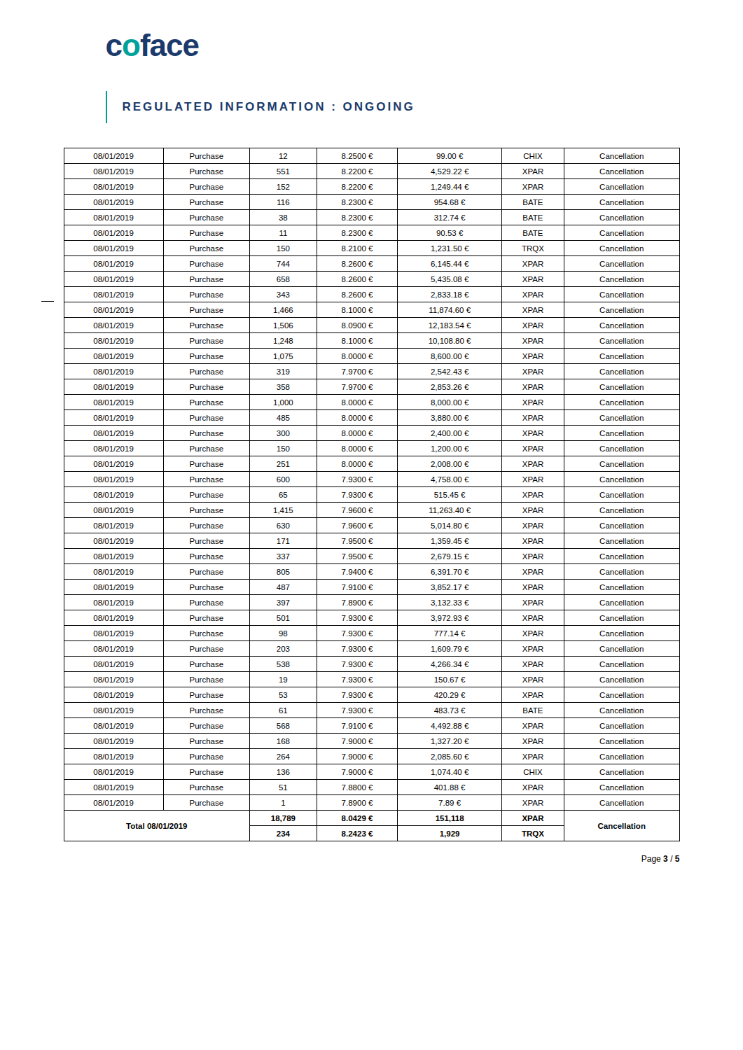coface
REGULATED INFORMATION : ONGOING
| 08/01/2019 | Purchase | 12 | 8.2500 € | 99.00 € | CHIX | Cancellation |
| 08/01/2019 | Purchase | 551 | 8.2200 € | 4,529.22 € | XPAR | Cancellation |
| 08/01/2019 | Purchase | 152 | 8.2200 € | 1,249.44 € | XPAR | Cancellation |
| 08/01/2019 | Purchase | 116 | 8.2300 € | 954.68 € | BATE | Cancellation |
| 08/01/2019 | Purchase | 38 | 8.2300 € | 312.74 € | BATE | Cancellation |
| 08/01/2019 | Purchase | 11 | 8.2300 € | 90.53 € | BATE | Cancellation |
| 08/01/2019 | Purchase | 150 | 8.2100 € | 1,231.50 € | TRQX | Cancellation |
| 08/01/2019 | Purchase | 744 | 8.2600 € | 6,145.44 € | XPAR | Cancellation |
| 08/01/2019 | Purchase | 658 | 8.2600 € | 5,435.08 € | XPAR | Cancellation |
| 08/01/2019 | Purchase | 343 | 8.2600 € | 2,833.18 € | XPAR | Cancellation |
| 08/01/2019 | Purchase | 1,466 | 8.1000 € | 11,874.60 € | XPAR | Cancellation |
| 08/01/2019 | Purchase | 1,506 | 8.0900 € | 12,183.54 € | XPAR | Cancellation |
| 08/01/2019 | Purchase | 1,248 | 8.1000 € | 10,108.80 € | XPAR | Cancellation |
| 08/01/2019 | Purchase | 1,075 | 8.0000 € | 8,600.00 € | XPAR | Cancellation |
| 08/01/2019 | Purchase | 319 | 7.9700 € | 2,542.43 € | XPAR | Cancellation |
| 08/01/2019 | Purchase | 358 | 7.9700 € | 2,853.26 € | XPAR | Cancellation |
| 08/01/2019 | Purchase | 1,000 | 8.0000 € | 8,000.00 € | XPAR | Cancellation |
| 08/01/2019 | Purchase | 485 | 8.0000 € | 3,880.00 € | XPAR | Cancellation |
| 08/01/2019 | Purchase | 300 | 8.0000 € | 2,400.00 € | XPAR | Cancellation |
| 08/01/2019 | Purchase | 150 | 8.0000 € | 1,200.00 € | XPAR | Cancellation |
| 08/01/2019 | Purchase | 251 | 8.0000 € | 2,008.00 € | XPAR | Cancellation |
| 08/01/2019 | Purchase | 600 | 7.9300 € | 4,758.00 € | XPAR | Cancellation |
| 08/01/2019 | Purchase | 65 | 7.9300 € | 515.45 € | XPAR | Cancellation |
| 08/01/2019 | Purchase | 1,415 | 7.9600 € | 11,263.40 € | XPAR | Cancellation |
| 08/01/2019 | Purchase | 630 | 7.9600 € | 5,014.80 € | XPAR | Cancellation |
| 08/01/2019 | Purchase | 171 | 7.9500 € | 1,359.45 € | XPAR | Cancellation |
| 08/01/2019 | Purchase | 337 | 7.9500 € | 2,679.15 € | XPAR | Cancellation |
| 08/01/2019 | Purchase | 805 | 7.9400 € | 6,391.70 € | XPAR | Cancellation |
| 08/01/2019 | Purchase | 487 | 7.9100 € | 3,852.17 € | XPAR | Cancellation |
| 08/01/2019 | Purchase | 397 | 7.8900 € | 3,132.33 € | XPAR | Cancellation |
| 08/01/2019 | Purchase | 501 | 7.9300 € | 3,972.93 € | XPAR | Cancellation |
| 08/01/2019 | Purchase | 98 | 7.9300 € | 777.14 € | XPAR | Cancellation |
| 08/01/2019 | Purchase | 203 | 7.9300 € | 1,609.79 € | XPAR | Cancellation |
| 08/01/2019 | Purchase | 538 | 7.9300 € | 4,266.34 € | XPAR | Cancellation |
| 08/01/2019 | Purchase | 19 | 7.9300 € | 150.67 € | XPAR | Cancellation |
| 08/01/2019 | Purchase | 53 | 7.9300 € | 420.29 € | XPAR | Cancellation |
| 08/01/2019 | Purchase | 61 | 7.9300 € | 483.73 € | BATE | Cancellation |
| 08/01/2019 | Purchase | 568 | 7.9100 € | 4,492.88 € | XPAR | Cancellation |
| 08/01/2019 | Purchase | 168 | 7.9000 € | 1,327.20 € | XPAR | Cancellation |
| 08/01/2019 | Purchase | 264 | 7.9000 € | 2,085.60 € | XPAR | Cancellation |
| 08/01/2019 | Purchase | 136 | 7.9000 € | 1,074.40 € | CHIX | Cancellation |
| 08/01/2019 | Purchase | 51 | 7.8800 € | 401.88 € | XPAR | Cancellation |
| 08/01/2019 | Purchase | 1 | 7.8900 € | 7.89 € | XPAR | Cancellation |
| Total 08/01/2019 | 18,789 | 8.0429 € | 151,118 | XPAR | Cancellation |
| 234 | 8.2423 € | 1,929 | TRQX |
Page 3 / 5